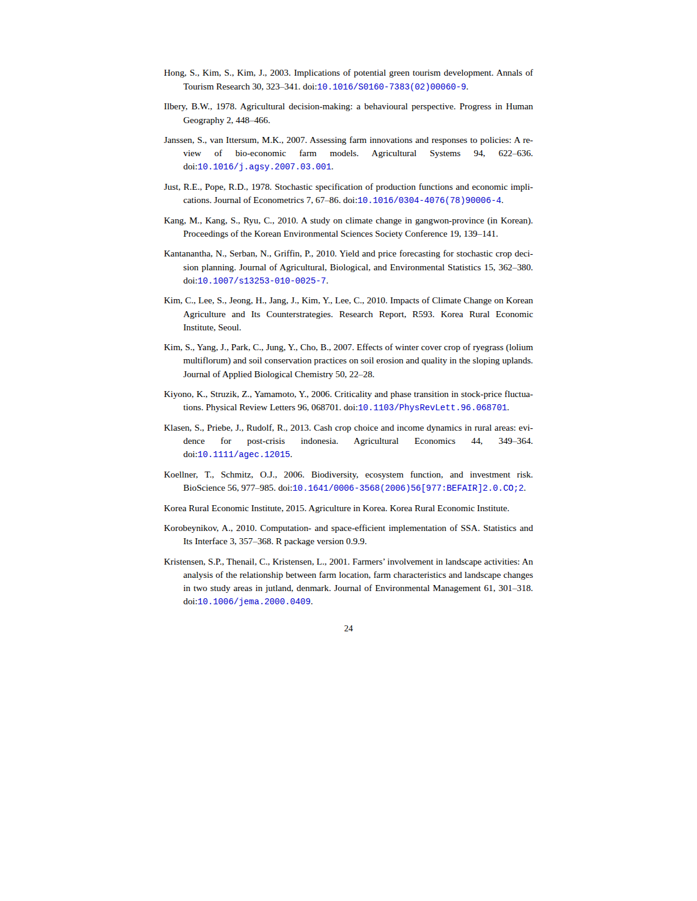Hong, S., Kim, S., Kim, J., 2003. Implications of potential green tourism development. Annals of Tourism Research 30, 323–341. doi:10.1016/S0160-7383(02)00060-9.
Ilbery, B.W., 1978. Agricultural decision-making: a behavioural perspective. Progress in Human Geography 2, 448–466.
Janssen, S., van Ittersum, M.K., 2007. Assessing farm innovations and responses to policies: A review of bio-economic farm models. Agricultural Systems 94, 622–636. doi:10.1016/j.agsy.2007.03.001.
Just, R.E., Pope, R.D., 1978. Stochastic specification of production functions and economic implications. Journal of Econometrics 7, 67–86. doi:10.1016/0304-4076(78)90006-4.
Kang, M., Kang, S., Ryu, C., 2010. A study on climate change in gangwon-province (in Korean). Proceedings of the Korean Environmental Sciences Society Conference 19, 139–141.
Kantanantha, N., Serban, N., Griffin, P., 2010. Yield and price forecasting for stochastic crop decision planning. Journal of Agricultural, Biological, and Environmental Statistics 15, 362–380. doi:10.1007/s13253-010-0025-7.
Kim, C., Lee, S., Jeong, H., Jang, J., Kim, Y., Lee, C., 2010. Impacts of Climate Change on Korean Agriculture and Its Counterstrategies. Research Report, R593. Korea Rural Economic Institute, Seoul.
Kim, S., Yang, J., Park, C., Jung, Y., Cho, B., 2007. Effects of winter cover crop of ryegrass (lolium multiflorum) and soil conservation practices on soil erosion and quality in the sloping uplands. Journal of Applied Biological Chemistry 50, 22–28.
Kiyono, K., Struzik, Z., Yamamoto, Y., 2006. Criticality and phase transition in stock-price fluctuations. Physical Review Letters 96, 068701. doi:10.1103/PhysRevLett.96.068701.
Klasen, S., Priebe, J., Rudolf, R., 2013. Cash crop choice and income dynamics in rural areas: evidence for post-crisis indonesia. Agricultural Economics 44, 349–364. doi:10.1111/agec.12015.
Koellner, T., Schmitz, O.J., 2006. Biodiversity, ecosystem function, and investment risk. BioScience 56, 977–985. doi:10.1641/0006-3568(2006)56[977:BEFAIR]2.0.CO;2.
Korea Rural Economic Institute, 2015. Agriculture in Korea. Korea Rural Economic Institute.
Korobeynikov, A., 2010. Computation- and space-efficient implementation of SSA. Statistics and Its Interface 3, 357–368. R package version 0.9.9.
Kristensen, S.P., Thenail, C., Kristensen, L., 2001. Farmers’ involvement in landscape activities: An analysis of the relationship between farm location, farm characteristics and landscape changes in two study areas in jutland, denmark. Journal of Environmental Management 61, 301–318. doi:10.1006/jema.2000.0409.
24